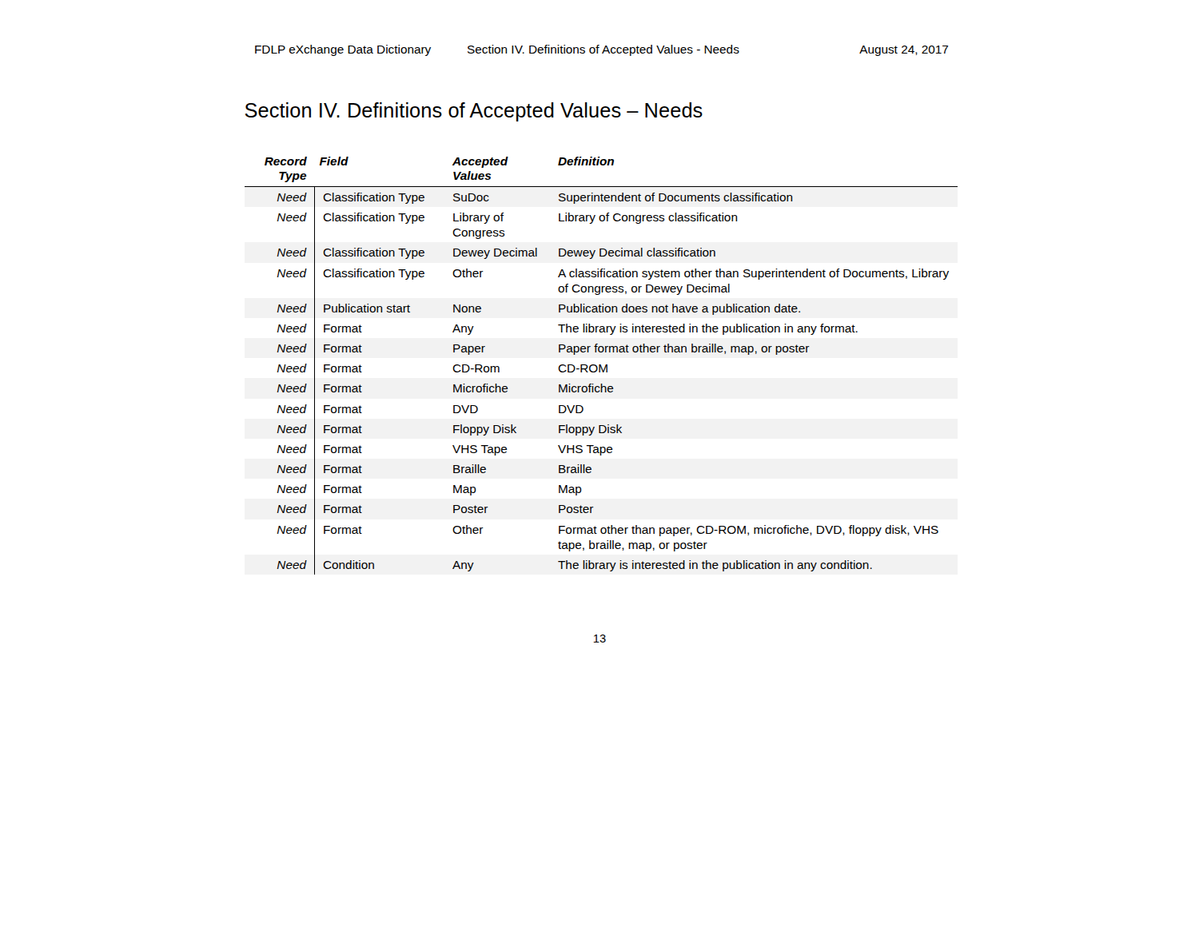FDLP eXchange Data Dictionary
Section IV. Definitions of Accepted Values - Needs
August 24, 2017
Section IV. Definitions of Accepted Values – Needs
| Record Type | Field | Accepted Values | Definition |
| --- | --- | --- | --- |
| Need | Classification Type | SuDoc | Superintendent of Documents classification |
| Need | Classification Type | Library of Congress | Library of Congress classification |
| Need | Classification Type | Dewey Decimal | Dewey Decimal classification |
| Need | Classification Type | Other | A classification system other than Superintendent of Documents, Library of Congress, or Dewey Decimal |
| Need | Publication start | None | Publication does not have a publication date. |
| Need | Format | Any | The library is interested in the publication in any format. |
| Need | Format | Paper | Paper format other than braille, map, or poster |
| Need | Format | CD-Rom | CD-ROM |
| Need | Format | Microfiche | Microfiche |
| Need | Format | DVD | DVD |
| Need | Format | Floppy Disk | Floppy Disk |
| Need | Format | VHS Tape | VHS Tape |
| Need | Format | Braille | Braille |
| Need | Format | Map | Map |
| Need | Format | Poster | Poster |
| Need | Format | Other | Format other than paper, CD-ROM, microfiche, DVD, floppy disk, VHS tape, braille, map, or poster |
| Need | Condition | Any | The library is interested in the publication in any condition. |
13